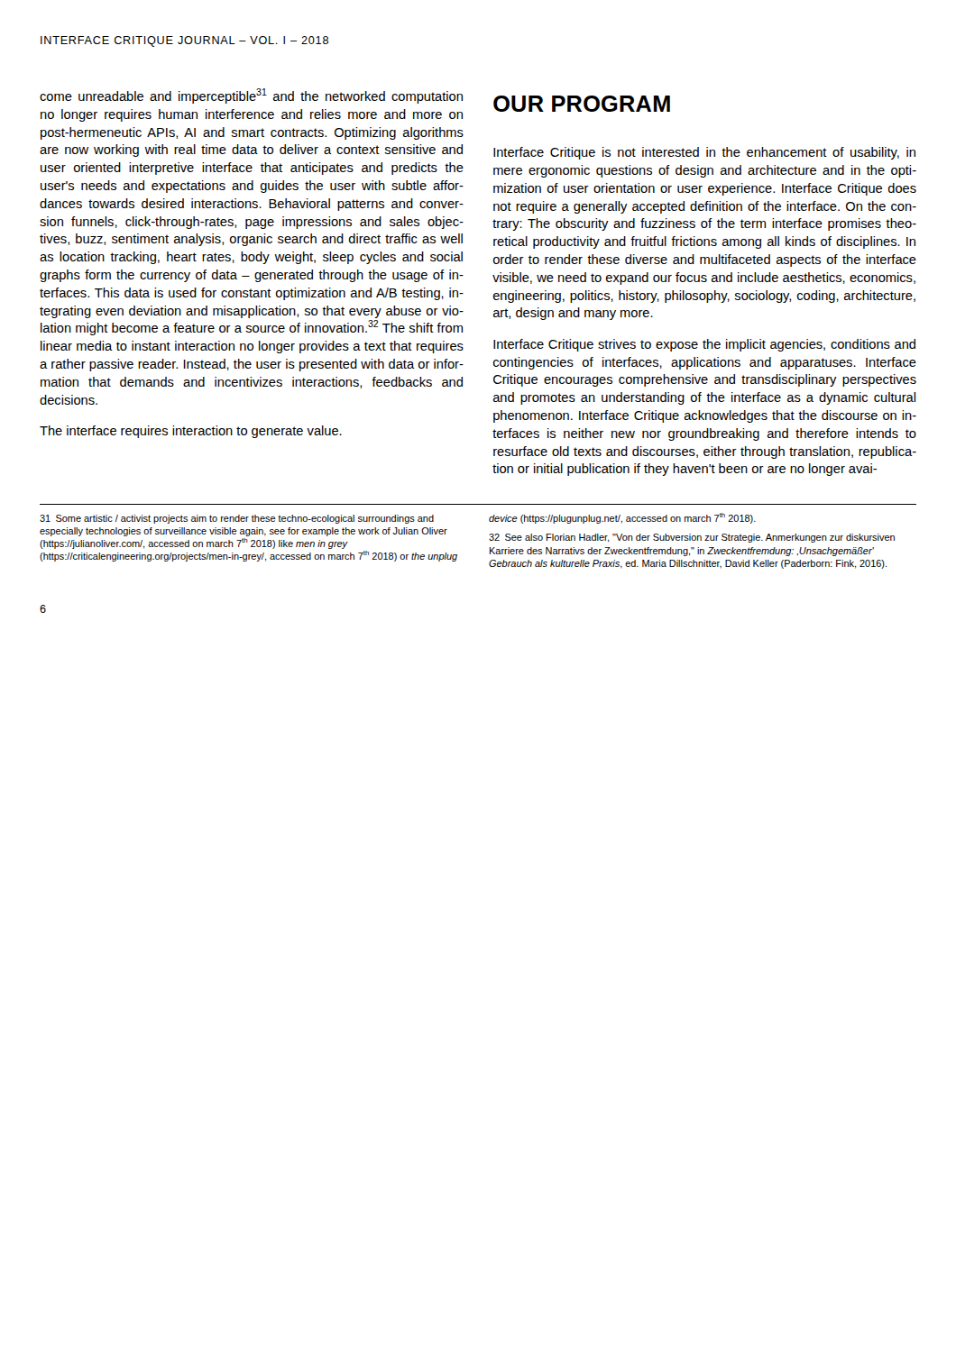INTERFACE CRITIQUE JOURNAL – VOL. I – 2018
come unreadable and imperceptible31 and the networked computation no longer requires human interference and relies more and more on post-hermeneutic APIs, AI and smart contracts. Optimizing algorithms are now working with real time data to deliver a context sensitive and user oriented interpretive interface that anticipates and predicts the user's needs and expectations and guides the user with subtle affordances towards desired interactions. Behavioral patterns and conversion funnels, click-through-rates, page impressions and sales objectives, buzz, sentiment analysis, organic search and direct traffic as well as location tracking, heart rates, body weight, sleep cycles and social graphs form the currency of data – generated through the usage of interfaces. This data is used for constant optimization and A/B testing, integrating even deviation and misapplication, so that every abuse or violation might become a feature or a source of innovation.32 The shift from linear media to instant interaction no longer provides a text that requires a rather passive reader. Instead, the user is presented with data or information that demands and incentivizes interactions, feedbacks and decisions.
The interface requires interaction to generate value.
OUR PROGRAM
Interface Critique is not interested in the enhancement of usability, in mere ergonomic questions of design and architecture and in the optimization of user orientation or user experience. Interface Critique does not require a generally accepted definition of the interface. On the contrary: The obscurity and fuzziness of the term interface promises theoretical productivity and fruitful frictions among all kinds of disciplines. In order to render these diverse and multifaceted aspects of the interface visible, we need to expand our focus and include aesthetics, economics, engineering, politics, history, philosophy, sociology, coding, architecture, art, design and many more.
Interface Critique strives to expose the implicit agencies, conditions and contingencies of interfaces, applications and apparatuses. Interface Critique encourages comprehensive and transdisciplinary perspectives and promotes an understanding of the interface as a dynamic cultural phenomenon. Interface Critique acknowledges that the discourse on interfaces is neither new nor groundbreaking and therefore intends to resurface old texts and discourses, either through translation, republication or initial publication if they haven't been or are no longer avai-
31 Some artistic / activist projects aim to render these techno-ecological surroundings and especially technologies of surveillance visible again, see for example the work of Julian Oliver (https://julianoliver.com/, accessed on march 7th 2018) like men in grey (https://criticalengineering.org/projects/men-in-grey/, accessed on march 7th 2018) or the unplug
device (https://plugunplug.net/, accessed on march 7th 2018).
32 See also Florian Hadler, "Von der Subversion zur Strategie. Anmerkungen zur diskursiven Karriere des Narrativs der Zweckentfremdung," in Zweckentfremdung: ‚Unsachgemäßer' Gebrauch als kulturelle Praxis, ed. Maria Dillschnitter, David Keller (Paderborn: Fink, 2016).
6